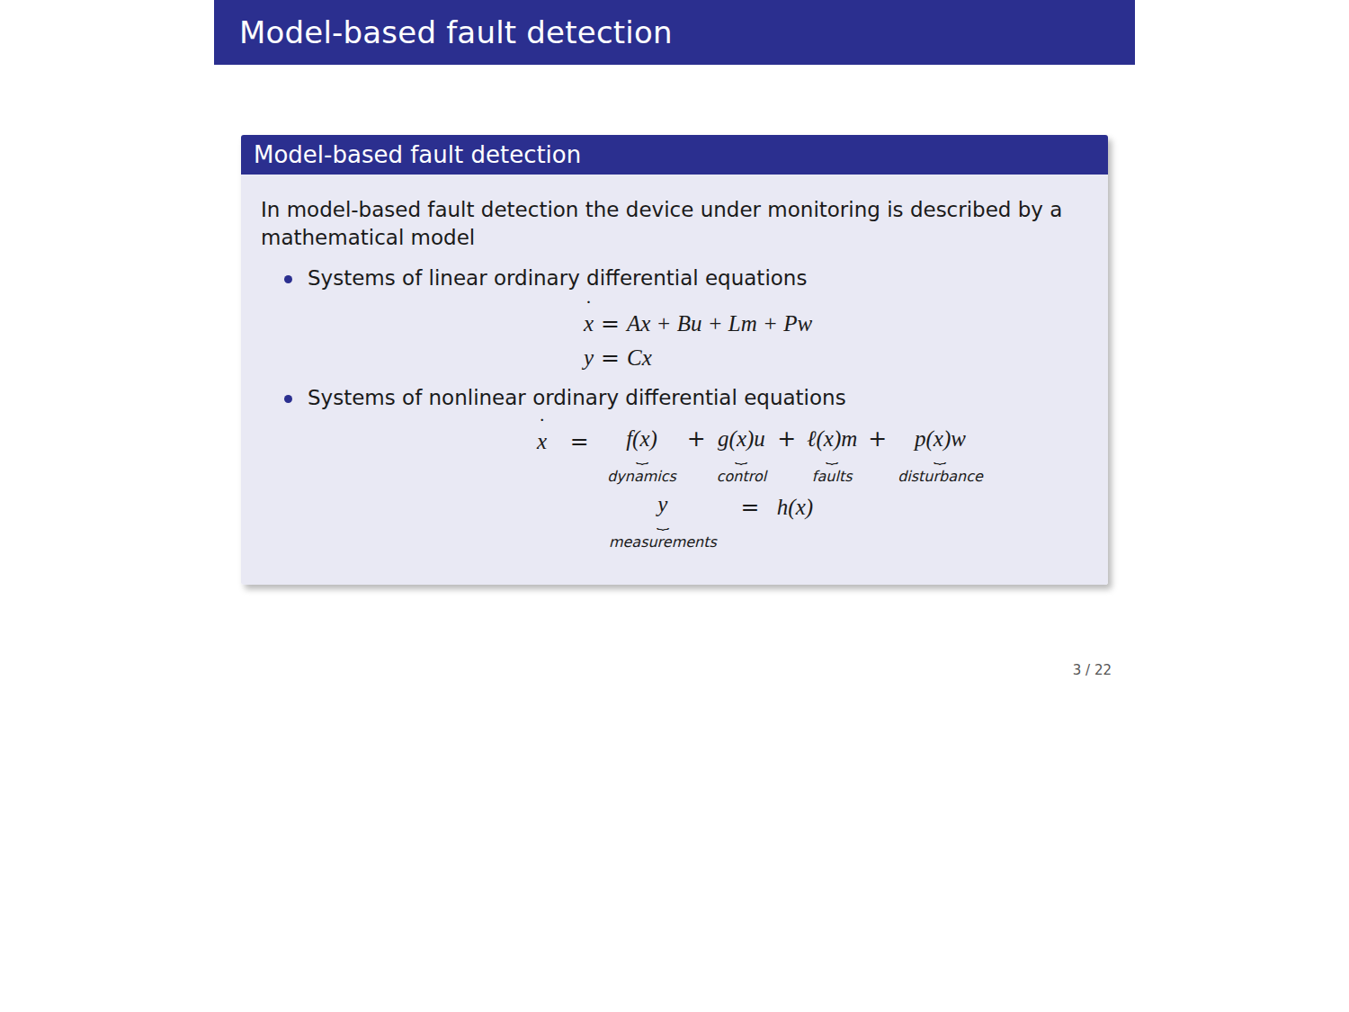Model-based fault detection
Model-based fault detection
In model-based fault detection the device under monitoring is described by a mathematical model
Systems of linear ordinary differential equations
| x | = | Ax + Bu + Lm + Pw |
| y | = | Cx |
Systems of nonlinear ordinary differential equations
x
=
f(x) ⏟ dynamics + g(x)u ⏟ control + ℓ(x)m ⏟ faults + p(x)w ⏟ disturbance
y ⏟ measurements
=
h(x)
3 / 22